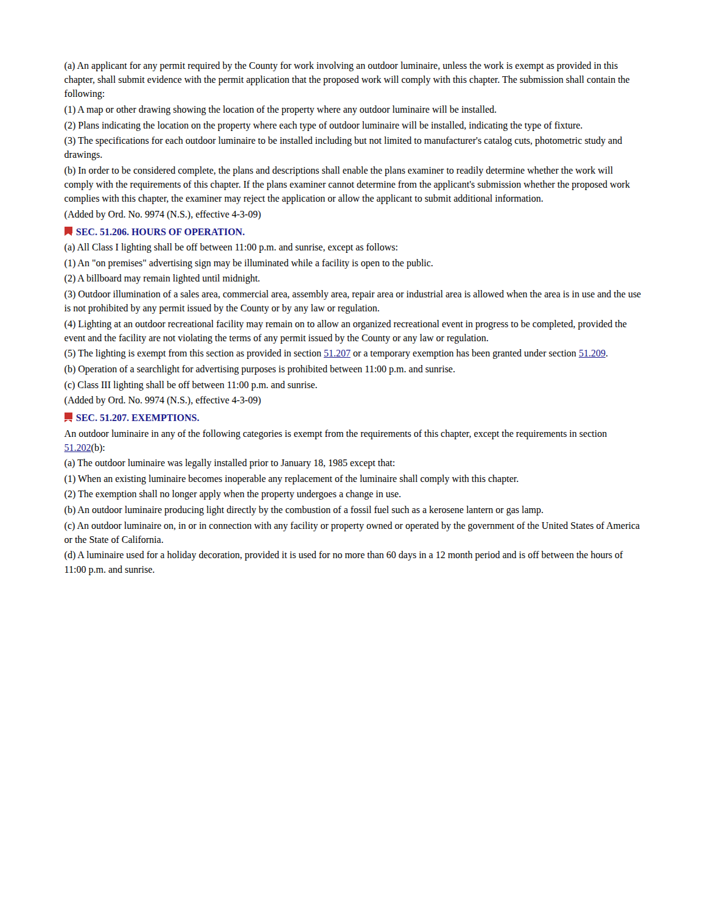(a) An applicant for any permit required by the County for work involving an outdoor luminaire, unless the work is exempt as provided in this chapter, shall submit evidence with the permit application that the proposed work will comply with this chapter. The submission shall contain the following:
(1) A map or other drawing showing the location of the property where any outdoor luminaire will be installed.
(2) Plans indicating the location on the property where each type of outdoor luminaire will be installed, indicating the type of fixture.
(3) The specifications for each outdoor luminaire to be installed including but not limited to manufacturer's catalog cuts, photometric study and drawings.
(b) In order to be considered complete, the plans and descriptions shall enable the plans examiner to readily determine whether the work will comply with the requirements of this chapter. If the plans examiner cannot determine from the applicant's submission whether the proposed work complies with this chapter, the examiner may reject the application or allow the applicant to submit additional information.
(Added by Ord. No. 9974 (N.S.), effective 4-3-09)
SEC. 51.206. HOURS OF OPERATION.
(a) All Class I lighting shall be off between 11:00 p.m. and sunrise, except as follows:
(1) An "on premises" advertising sign may be illuminated while a facility is open to the public.
(2) A billboard may remain lighted until midnight.
(3) Outdoor illumination of a sales area, commercial area, assembly area, repair area or industrial area is allowed when the area is in use and the use is not prohibited by any permit issued by the County or by any law or regulation.
(4) Lighting at an outdoor recreational facility may remain on to allow an organized recreational event in progress to be completed, provided the event and the facility are not violating the terms of any permit issued by the County or any law or regulation.
(5) The lighting is exempt from this section as provided in section 51.207 or a temporary exemption has been granted under section 51.209.
(b) Operation of a searchlight for advertising purposes is prohibited between 11:00 p.m. and sunrise.
(c) Class III lighting shall be off between 11:00 p.m. and sunrise.
(Added by Ord. No. 9974 (N.S.), effective 4-3-09)
SEC. 51.207. EXEMPTIONS.
An outdoor luminaire in any of the following categories is exempt from the requirements of this chapter, except the requirements in section 51.202(b):
(a) The outdoor luminaire was legally installed prior to January 18, 1985 except that:
(1) When an existing luminaire becomes inoperable any replacement of the luminaire shall comply with this chapter.
(2) The exemption shall no longer apply when the property undergoes a change in use.
(b) An outdoor luminaire producing light directly by the combustion of a fossil fuel such as a kerosene lantern or gas lamp.
(c) An outdoor luminaire on, in or in connection with any facility or property owned or operated by the government of the United States of America or the State of California.
(d) A luminaire used for a holiday decoration, provided it is used for no more than 60 days in a 12 month period and is off between the hours of 11:00 p.m. and sunrise.